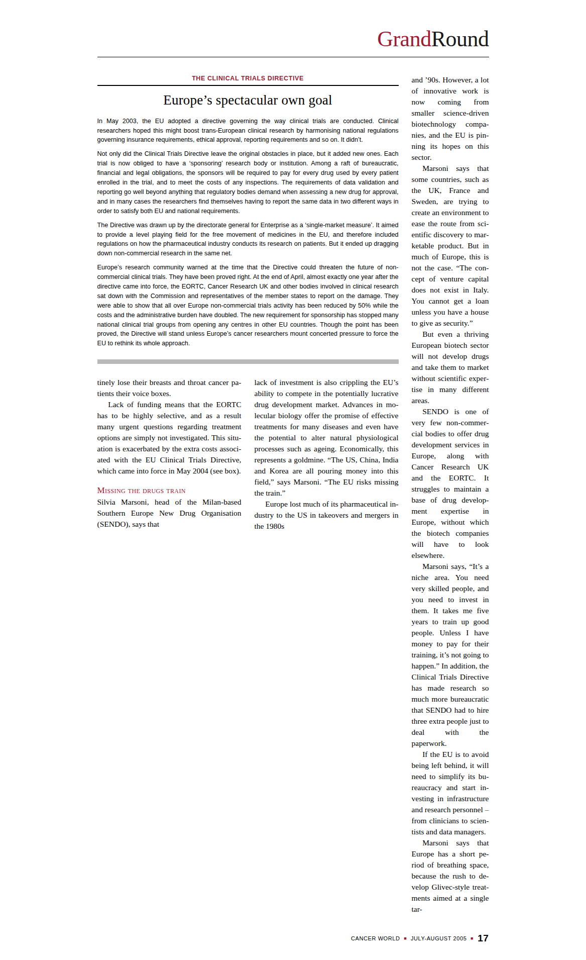Grand Round
The Clinical Trials Directive
Europe’s spectacular own goal
In May 2003, the EU adopted a directive governing the way clinical trials are conducted. Clinical researchers hoped this might boost trans-European clinical research by harmonising national regulations governing insurance requirements, ethical approval, reporting requirements and so on. It didn’t.
Not only did the Clinical Trials Directive leave the original obstacles in place, but it added new ones. Each trial is now obliged to have a ‘sponsoring’ research body or institution. Among a raft of bureaucratic, financial and legal obligations, the sponsors will be required to pay for every drug used by every patient enrolled in the trial, and to meet the costs of any inspections. The requirements of data validation and reporting go well beyond anything that regulatory bodies demand when assessing a new drug for approval, and in many cases the researchers find themselves having to report the same data in two different ways in order to satisfy both EU and national requirements.
The Directive was drawn up by the directorate general for Enterprise as a ‘single-market measure’. It aimed to provide a level playing field for the free movement of medicines in the EU, and therefore included regulations on how the pharmaceutical industry conducts its research on patients. But it ended up dragging down non-commercial research in the same net.
Europe’s research community warned at the time that the Directive could threaten the future of non-commercial clinical trials. They have been proved right. At the end of April, almost exactly one year after the directive came into force, the EORTC, Cancer Research UK and other bodies involved in clinical research sat down with the Commission and representatives of the member states to report on the damage. They were able to show that all over Europe non-commercial trials activity has been reduced by 50% while the costs and the administrative burden have doubled. The new requirement for sponsorship has stopped many national clinical trial groups from opening any centres in other EU countries. Though the point has been proved, the Directive will stand unless Europe’s cancer researchers mount concerted pressure to force the EU to rethink its whole approach.
tinely lose their breasts and throat cancer patients their voice boxes.
Lack of funding means that the EORTC has to be highly selective, and as a result many urgent questions regarding treatment options are simply not investigated. This situation is exacerbated by the extra costs associated with the EU Clinical Trials Directive, which came into force in May 2004 (see box).
Missing the drugs train
Silvia Marsoni, head of the Milan-based Southern Europe New Drug Organisation (SENDO), says that
lack of investment is also crippling the EU’s ability to compete in the potentially lucrative drug development market. Advances in molecular biology offer the promise of effective treatments for many diseases and even have the potential to alter natural physiological processes such as ageing. Economically, this represents a goldmine. “The US, China, India and Korea are all pouring money into this field,” says Marsoni. “The EU risks missing the train.”
Europe lost much of its pharmaceutical industry to the US in takeovers and mergers in the 1980s
and ’90s. However, a lot of innovative work is now coming from smaller science-driven biotechnology companies, and the EU is pinning its hopes on this sector.
Marsoni says that some countries, such as the UK, France and Sweden, are trying to create an environment to ease the route from scientific discovery to marketable product. But in much of Europe, this is not the case. “The concept of venture capital does not exist in Italy. You cannot get a loan unless you have a house to give as security.”
But even a thriving European biotech sector will not develop drugs and take them to market without scientific expertise in many different areas.
SENDO is one of very few non-commercial bodies to offer drug development services in Europe, along with Cancer Research UK and the EORTC. It struggles to maintain a base of drug development expertise in Europe, without which the biotech companies will have to look elsewhere.
Marsoni says, “It’s a niche area. You need very skilled people, and you need to invest in them. It takes me five years to train up good people. Unless I have money to pay for their training, it’s not going to happen.” In addition, the Clinical Trials Directive has made research so much more bureaucratic that SENDO had to hire three extra people just to deal with the paperwork.
If the EU is to avoid being left behind, it will need to simplify its bureaucracy and start investing in infrastructure and research personnel – from clinicians to scientists and data managers.
Marsoni says that Europe has a short period of breathing space, because the rush to develop Glivec-style treatments aimed at a single tar-
CANCER WORLD ■ JULY-AUGUST 2005 ■17